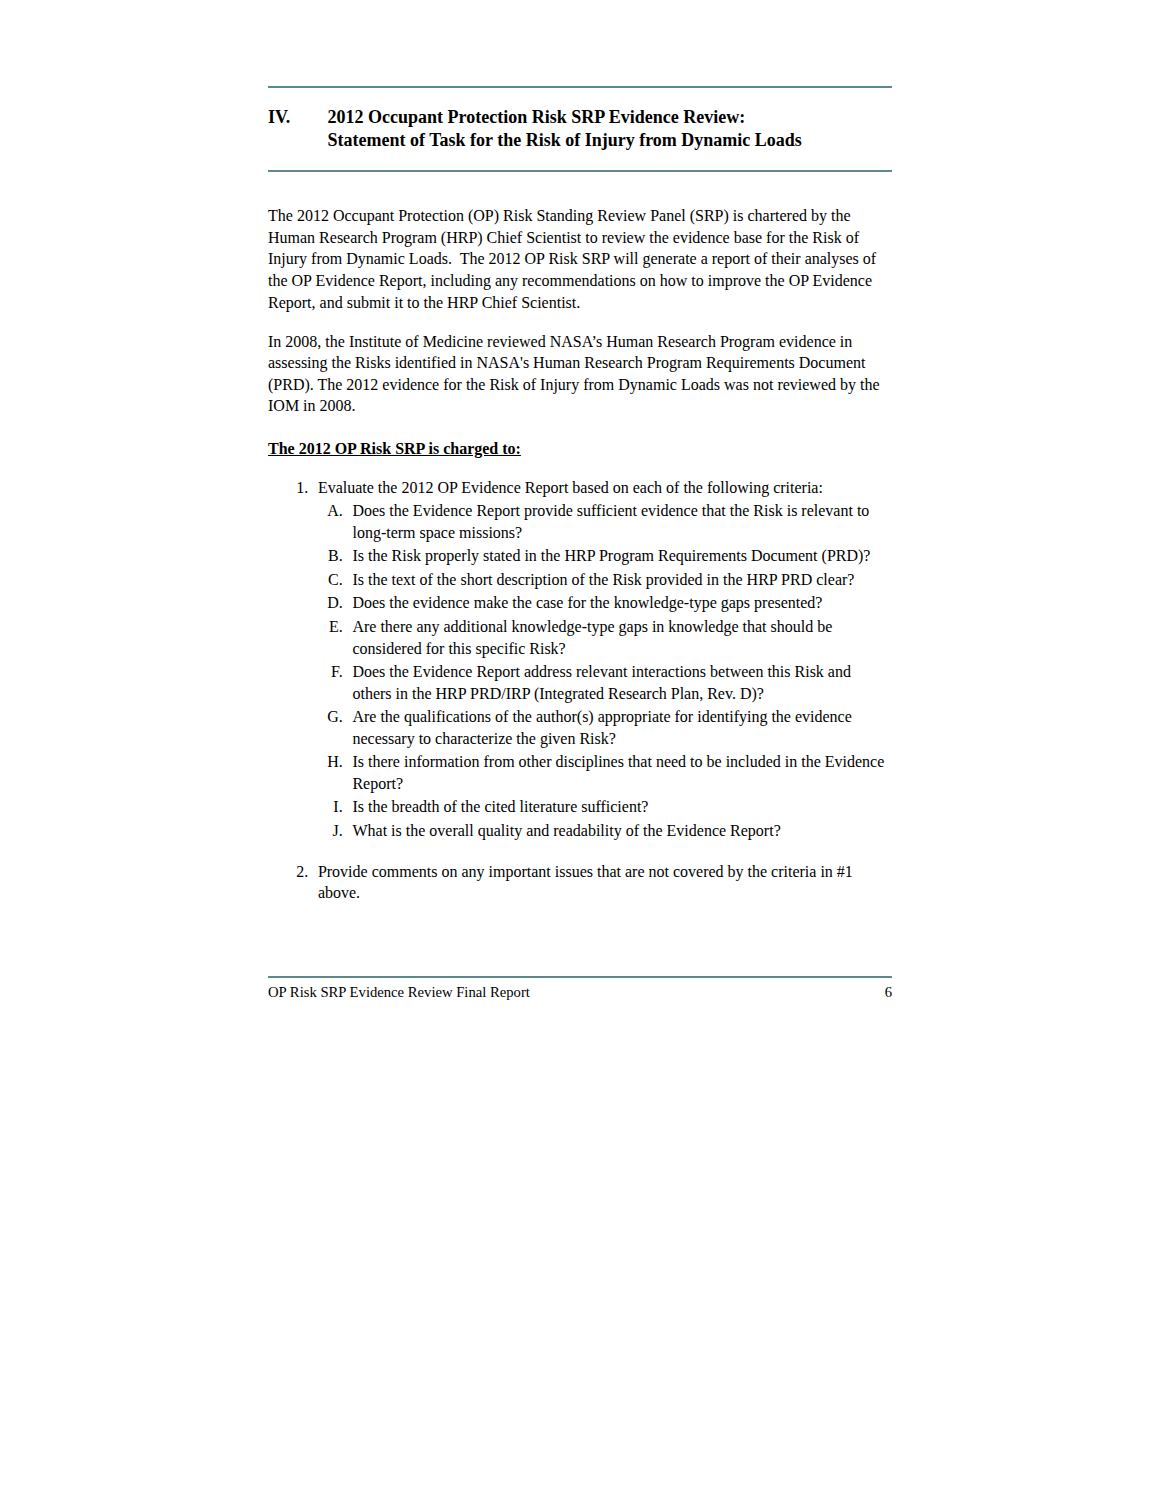IV. 2012 Occupant Protection Risk SRP Evidence Review:
Statement of Task for the Risk of Injury from Dynamic Loads
The 2012 Occupant Protection (OP) Risk Standing Review Panel (SRP) is chartered by the Human Research Program (HRP) Chief Scientist to review the evidence base for the Risk of Injury from Dynamic Loads. The 2012 OP Risk SRP will generate a report of their analyses of the OP Evidence Report, including any recommendations on how to improve the OP Evidence Report, and submit it to the HRP Chief Scientist.
In 2008, the Institute of Medicine reviewed NASA’s Human Research Program evidence in assessing the Risks identified in NASA's Human Research Program Requirements Document (PRD). The 2012 evidence for the Risk of Injury from Dynamic Loads was not reviewed by the IOM in 2008.
The 2012 OP Risk SRP is charged to:
Evaluate the 2012 OP Evidence Report based on each of the following criteria:
Does the Evidence Report provide sufficient evidence that the Risk is relevant to long-term space missions?
Is the Risk properly stated in the HRP Program Requirements Document (PRD)?
Is the text of the short description of the Risk provided in the HRP PRD clear?
Does the evidence make the case for the knowledge-type gaps presented?
Are there any additional knowledge-type gaps in knowledge that should be considered for this specific Risk?
Does the Evidence Report address relevant interactions between this Risk and others in the HRP PRD/IRP (Integrated Research Plan, Rev. D)?
Are the qualifications of the author(s) appropriate for identifying the evidence necessary to characterize the given Risk?
Is there information from other disciplines that need to be included in the Evidence Report?
Is the breadth of the cited literature sufficient?
What is the overall quality and readability of the Evidence Report?
Provide comments on any important issues that are not covered by the criteria in #1 above.
OP Risk SRP Evidence Review Final Report
6